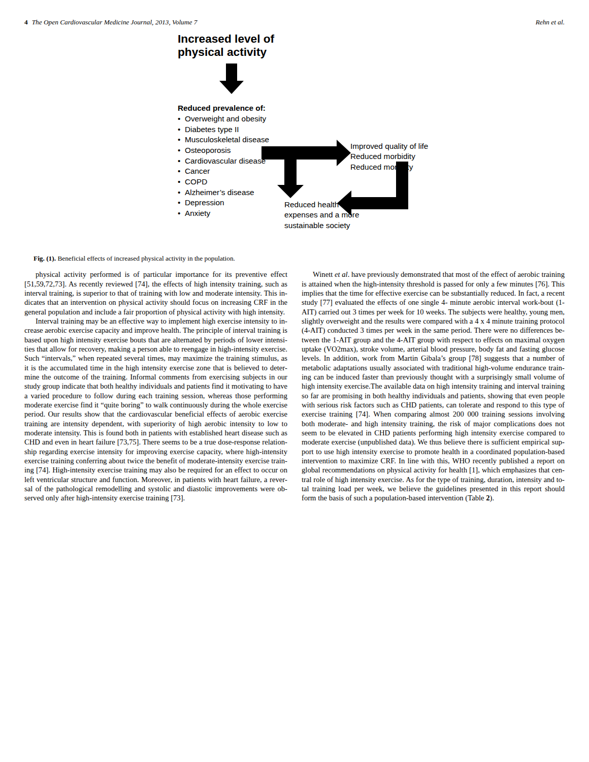4 The Open Cardiovascular Medicine Journal, 2013, Volume 7
Rehn et al.
Increased level of physical activity
Reduced prevalence of:
Overweight and obesity
Diabetes type II
Musculoskeletal disease
Osteoporosis
Cardiovascular disease
Cancer
COPD
Alzheimer’s disease
Depression
Anxiety
Improved quality of life
Reduced morbidity
Reduced mortality
Reduced health care
expenses and a more
sustainable society
Fig. (1). Beneficial effects of increased physical activity in the population.
physical activity performed is of particular importance for its preventive effect [51,59,72,73]. As recently reviewed [74], the effects of high intensity training, such as interval training, is superior to that of training with low and moderate intensity. This indicates that an intervention on physical activity should focus on increasing CRF in the general population and include a fair proportion of physical activity with high intensity.
Interval training may be an effective way to implement high exercise intensity to increase aerobic exercise capacity and improve health. The principle of interval training is based upon high intensity exercise bouts that are alternated by periods of lower intensities that allow for recovery, making a person able to reengage in high-intensity exercise. Such “intervals,” when repeated several times, may maximize the training stimulus, as it is the accumulated time in the high intensity exercise zone that is believed to determine the outcome of the training. Informal comments from exercising subjects in our study group indicate that both healthy individuals and patients find it motivating to have a varied procedure to follow during each training session, whereas those performing moderate exercise find it “quite boring” to walk continuously during the whole exercise period. Our results show that the cardiovascular beneficial effects of aerobic exercise training are intensity dependent, with superiority of high aerobic intensity to low to moderate intensity. This is found both in patients with established heart disease such as CHD and even in heart failure [73,75]. There seems to be a true dose-response relationship regarding exercise intensity for improving exercise capacity, where high-intensity exercise training conferring about twice the benefit of moderate-intensity exercise training [74]. High-intensity exercise training may also be required for an effect to occur on left ventricular structure and function. Moreover, in patients with heart failure, a reversal of the pathological remodelling and systolic and diastolic improvements were observed only after high-intensity exercise training [73].
Winett et al. have previously demonstrated that most of the effect of aerobic training is attained when the high-intensity threshold is passed for only a few minutes [76]. This implies that the time for effective exercise can be substantially reduced. In fact, a recent study [77] evaluated the effects of one single 4- minute aerobic interval work-bout (1-AIT) carried out 3 times per week for 10 weeks. The subjects were healthy, young men, slightly overweight and the results were compared with a 4 x 4 minute training protocol (4-AIT) conducted 3 times per week in the same period. There were no differences between the 1-AIT group and the 4-AIT group with respect to effects on maximal oxygen uptake (VO2max), stroke volume, arterial blood pressure, body fat and fasting glucose levels. In addition, work from Martin Gibala’s group [78] suggests that a number of metabolic adaptations usually associated with traditional high-volume endurance training can be induced faster than previously thought with a surprisingly small volume of high intensity exercise.The available data on high intensity training and interval training so far are promising in both healthy individuals and patients, showing that even people with serious risk factors such as CHD patients, can tolerate and respond to this type of exercise training [74]. When comparing almost 200 000 training sessions involving both moderate- and high intensity training, the risk of major complications does not seem to be elevated in CHD patients performing high intensity exercise compared to moderate exercise (unpublished data). We thus believe there is sufficient empirical support to use high intensity exercise to promote health in a coordinated population-based intervention to maximize CRF. In line with this, WHO recently published a report on global recommendations on physical activity for health [1], which emphasizes that central role of high intensity exercise. As for the type of training, duration, intensity and total training load per week, we believe the guidelines presented in this report should form the basis of such a population-based intervention (Table 2).